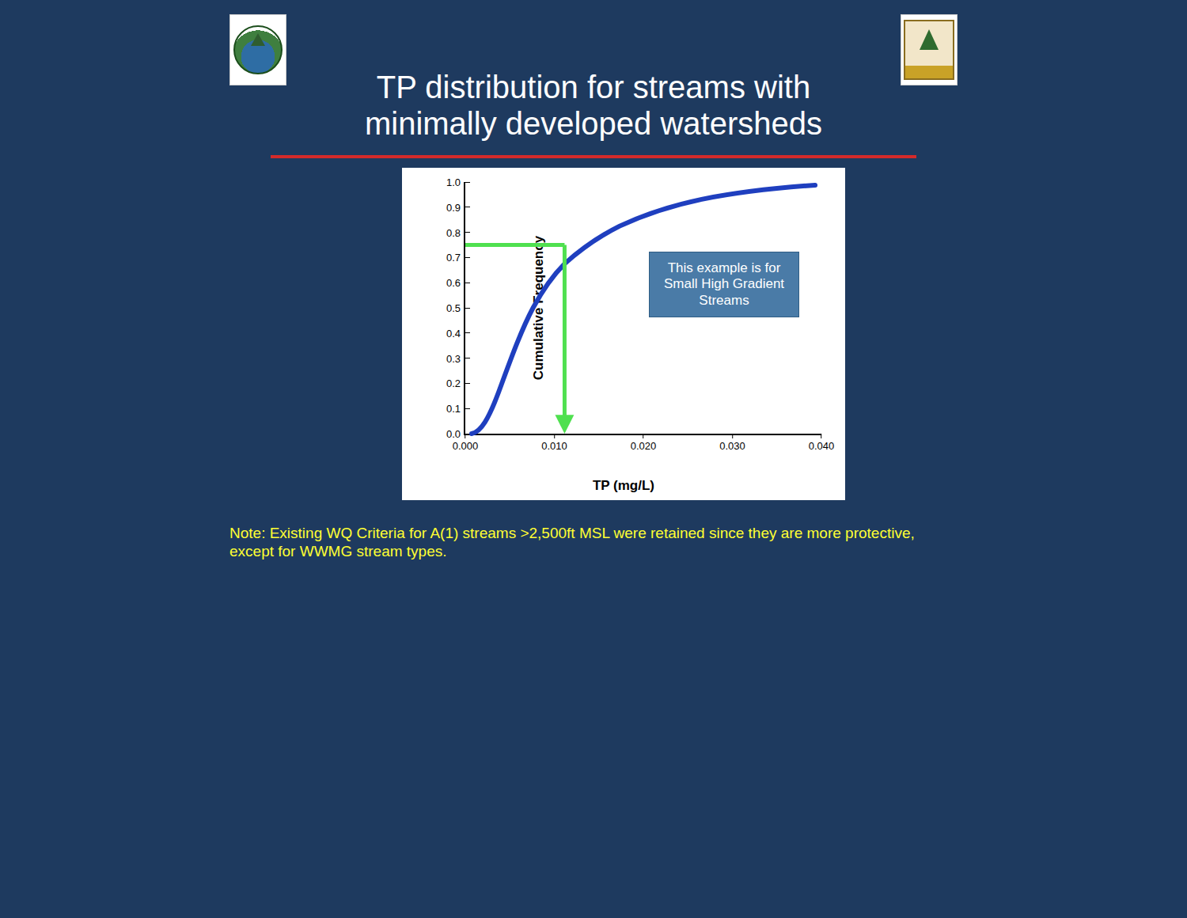TP distribution for streams with
minimally developed watersheds
Cumulative Frequency
1.0
0.9
0.8
0.7
0.6
0.5
0.4
0.3
0.2
0.1
0.0
0.000
0.010
0.020
0.030
0.040
This example is for Small High Gradient Streams
TP (mg/L)
Note: Existing WQ Criteria for A(1) streams >2,500ft MSL were retained since they are more protective, except for WWMG stream types.